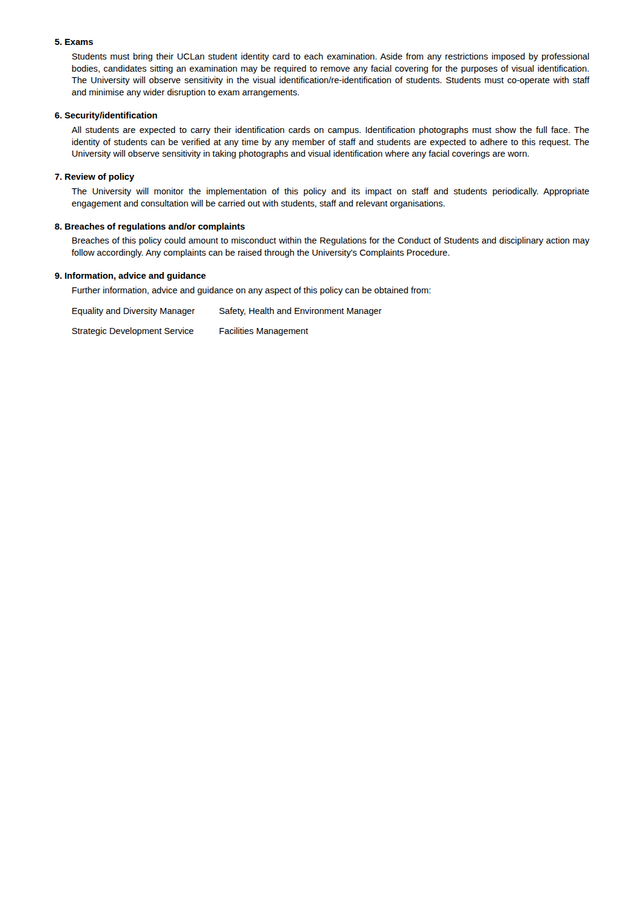5. Exams
Students must bring their UCLan student identity card to each examination. Aside from any restrictions imposed by professional bodies, candidates sitting an examination may be required to remove any facial covering for the purposes of visual identification. The University will observe sensitivity in the visual identification/re-identification of students. Students must co-operate with staff and minimise any wider disruption to exam arrangements.
6. Security/identification
All students are expected to carry their identification cards on campus. Identification photographs must show the full face. The identity of students can be verified at any time by any member of staff and students are expected to adhere to this request. The University will observe sensitivity in taking photographs and visual identification where any facial coverings are worn.
7. Review of policy
The University will monitor the implementation of this policy and its impact on staff and students periodically. Appropriate engagement and consultation will be carried out with students, staff and relevant organisations.
8. Breaches of regulations and/or complaints
Breaches of this policy could amount to misconduct within the Regulations for the Conduct of Students and disciplinary action may follow accordingly. Any complaints can be raised through the University's Complaints Procedure.
9. Information, advice and guidance
Further information, advice and guidance on any aspect of this policy can be obtained from:
| Equality and Diversity Manager | Safety, Health and Environment Manager |
| Strategic Development Service | Facilities Management |